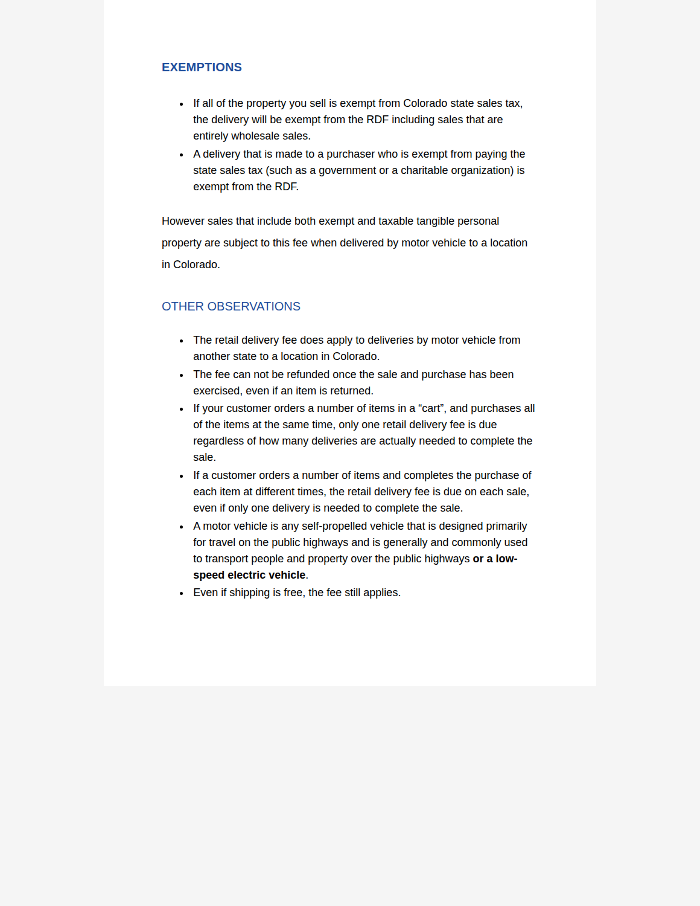EXEMPTIONS
If all of the property you sell is exempt from Colorado state sales tax, the delivery will be exempt from the RDF including sales that are entirely wholesale sales.
A delivery that is made to a purchaser who is exempt from paying the state sales tax (such as a government or a charitable organization) is exempt from the RDF.
However sales that include both exempt and taxable tangible personal property are subject to this fee when delivered by motor vehicle to a location in Colorado.
OTHER OBSERVATIONS
The retail delivery fee does apply to deliveries by motor vehicle from another state to a location in Colorado.
The fee can not be refunded once the sale and purchase has been exercised, even if an item is returned.
If your customer orders a number of items in a “cart”, and purchases all of the items at the same time, only one retail delivery fee is due regardless of how many deliveries are actually needed to complete the sale.
If a customer orders a number of items and completes the purchase of each item at different times, the retail delivery fee is due on each sale, even if only one delivery is needed to complete the sale.
A motor vehicle is any self-propelled vehicle that is designed primarily for travel on the public highways and is generally and commonly used to transport people and property over the public highways or a low-speed electric vehicle.
Even if shipping is free, the fee still applies.